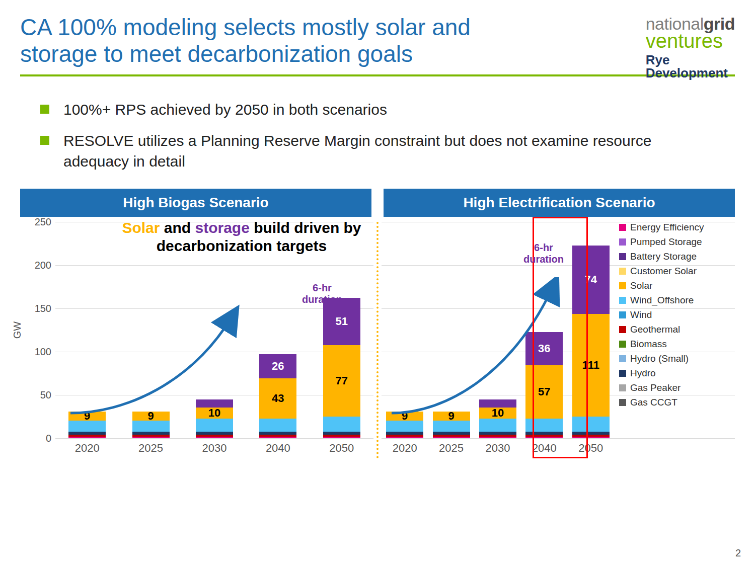nationalgrid
ventures
Rye
Development
CA 100% modeling selects mostly solar and storage to meet decarbonization goals
100%+ RPS achieved by 2050 in both scenarios
RESOLVE utilizes a Planning Reserve Margin constraint but does not examine resource adequacy in detail
High Biogas Scenario
High Electrification Scenario
GW 250 200 150 100 50 0
9
9
10
26
43
51
77
2020
2025
2030
2040
2050
9
9
10
36
57
74
111
2020
2025
2030
2040
2050
Energy Efficiency
Pumped Storage
Battery Storage
Customer Solar
Solar
Wind_Offshore
Wind
Geothermal
Biomass
Hydro (Small)
Hydro
Gas Peaker
Gas CCGT
Solar and storage build driven by decarbonization targets
6-hr
duration
6-hr
duration
2